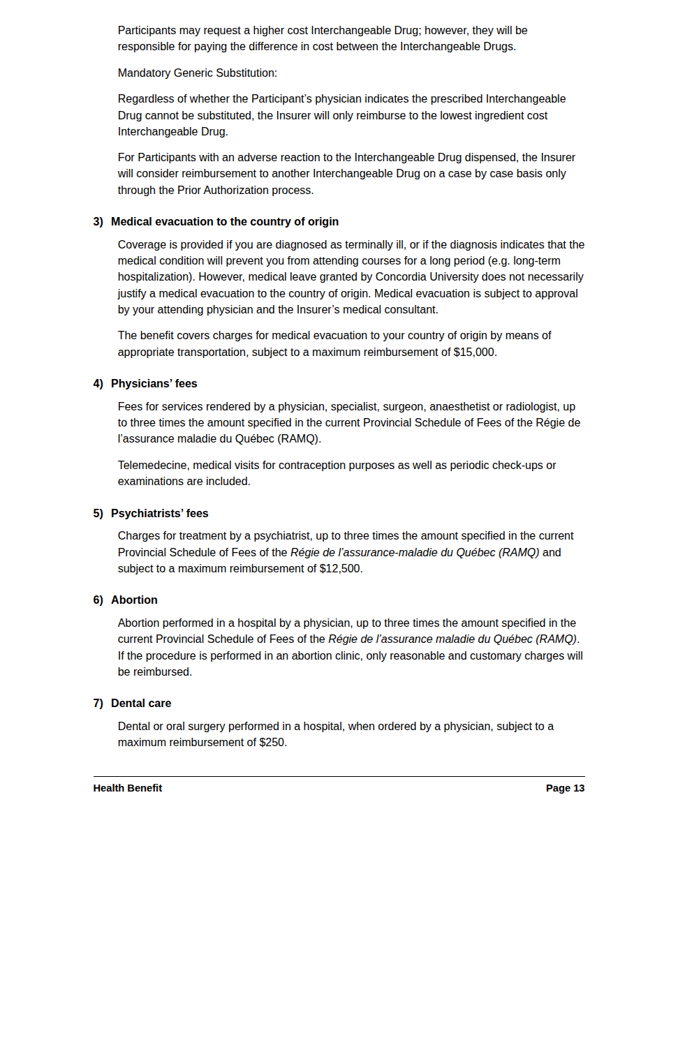Participants may request a higher cost Interchangeable Drug; however, they will be responsible for paying the difference in cost between the Interchangeable Drugs.
Mandatory Generic Substitution:
Regardless of whether the Participant’s physician indicates the prescribed Interchangeable Drug cannot be substituted, the Insurer will only reimburse to the lowest ingredient cost Interchangeable Drug.
For Participants with an adverse reaction to the Interchangeable Drug dispensed, the Insurer will consider reimbursement to another Interchangeable Drug on a case by case basis only through the Prior Authorization process.
3) Medical evacuation to the country of origin
Coverage is provided if you are diagnosed as terminally ill, or if the diagnosis indicates that the medical condition will prevent you from attending courses for a long period (e.g. long-term hospitalization). However, medical leave granted by Concordia University does not necessarily justify a medical evacuation to the country of origin. Medical evacuation is subject to approval by your attending physician and the Insurer’s medical consultant.
The benefit covers charges for medical evacuation to your country of origin by means of appropriate transportation, subject to a maximum reimbursement of $15,000.
4) Physicians’ fees
Fees for services rendered by a physician, specialist, surgeon, anaesthetist or radiologist, up to three times the amount specified in the current Provincial Schedule of Fees of the Régie de l’assurance maladie du Québec (RAMQ).
Telemedecine, medical visits for contraception purposes as well as periodic check-ups or examinations are included.
5) Psychiatrists’ fees
Charges for treatment by a psychiatrist, up to three times the amount specified in the current Provincial Schedule of Fees of the Régie de l’assurance-maladie du Québec (RAMQ) and subject to a maximum reimbursement of $12,500.
6) Abortion
Abortion performed in a hospital by a physician, up to three times the amount specified in the current Provincial Schedule of Fees of the Régie de l’assurance maladie du Québec (RAMQ). If the procedure is performed in an abortion clinic, only reasonable and customary charges will be reimbursed.
7) Dental care
Dental or oral surgery performed in a hospital, when ordered by a physician, subject to a maximum reimbursement of $250.
Health Benefit Page 13